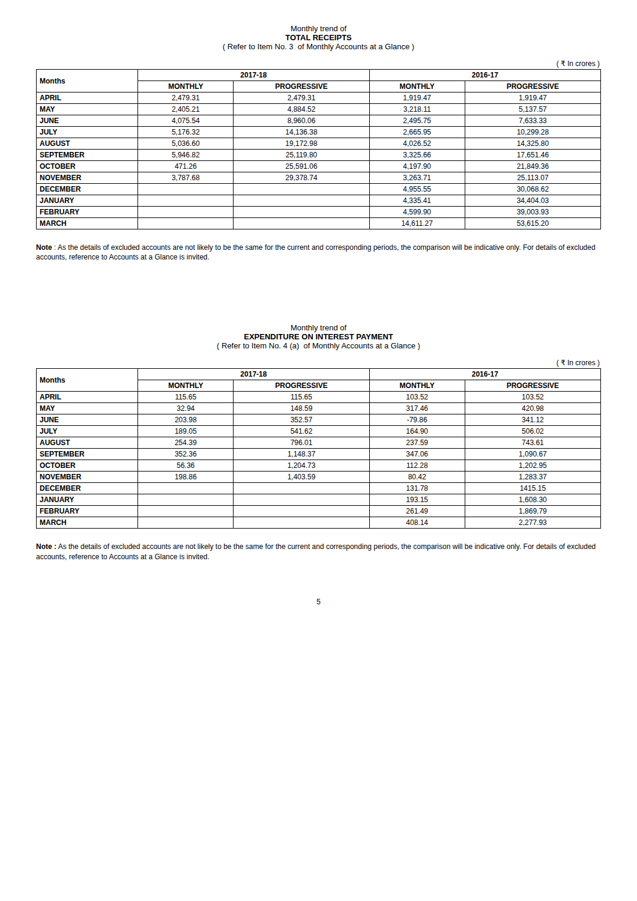Monthly trend of
TOTAL RECEIPTS
( Refer to Item No. 3 of Monthly Accounts at a Glance )
( ₹ In crores )
| Months | 2017-18 | 2016-17 |
| --- | --- | --- |
| MONTHLY | PROGRESSIVE | MONTHLY | PROGRESSIVE |
| APRIL | 2,479.31 | 2,479.31 | 1,919.47 | 1,919.47 |
| MAY | 2,405.21 | 4,884.52 | 3,218.11 | 5,137.57 |
| JUNE | 4,075.54 | 8,960.06 | 2,495.75 | 7,633.33 |
| JULY | 5,176.32 | 14,136.38 | 2,665.95 | 10,299.28 |
| AUGUST | 5,036.60 | 19,172.98 | 4,026.52 | 14,325.80 |
| SEPTEMBER | 5,946.82 | 25,119.80 | 3,325.66 | 17,651.46 |
| OCTOBER | 471.26 | 25,591.06 | 4,197.90 | 21,849.36 |
| NOVEMBER | 3,787.68 | 29,378.74 | 3,263.71 | 25,113.07 |
| DECEMBER | | | 4,955.55 | 30,068.62 |
| JANUARY | | | 4,335.41 | 34,404.03 |
| FEBRUARY | | | 4,599.90 | 39,003.93 |
| MARCH | | | 14,611.27 | 53,615.20 |
Note : As the details of excluded accounts are not likely to be the same for the current and corresponding periods, the comparison will be indicative only. For details of excluded accounts, reference to Accounts at a Glance is invited.
Monthly trend of
EXPENDITURE ON INTEREST PAYMENT
( Refer to Item No. 4 (a) of Monthly Accounts at a Glance )
( ₹ In crores )
| Months | 2017-18 | 2016-17 |
| --- | --- | --- |
| MONTHLY | PROGRESSIVE | MONTHLY | PROGRESSIVE |
| APRIL | 115.65 | 115.65 | 103.52 | 103.52 |
| MAY | 32.94 | 148.59 | 317.46 | 420.98 |
| JUNE | 203.98 | 352.57 | -79.86 | 341.12 |
| JULY | 189.05 | 541.62 | 164.90 | 506.02 |
| AUGUST | 254.39 | 796.01 | 237.59 | 743.61 |
| SEPTEMBER | 352.36 | 1,148.37 | 347.06 | 1,090.67 |
| OCTOBER | 56.36 | 1,204.73 | 112.28 | 1,202.95 |
| NOVEMBER | 198.86 | 1,403.59 | 80.42 | 1,283.37 |
| DECEMBER | | | 131.78 | 1415.15 |
| JANUARY | | | 193.15 | 1,608.30 |
| FEBRUARY | | | 261.49 | 1,869.79 |
| MARCH | | | 408.14 | 2,277.93 |
Note : As the details of excluded accounts are not likely to be the same for the current and corresponding periods, the comparison will be indicative only. For details of excluded accounts, reference to Accounts at a Glance is invited.
5